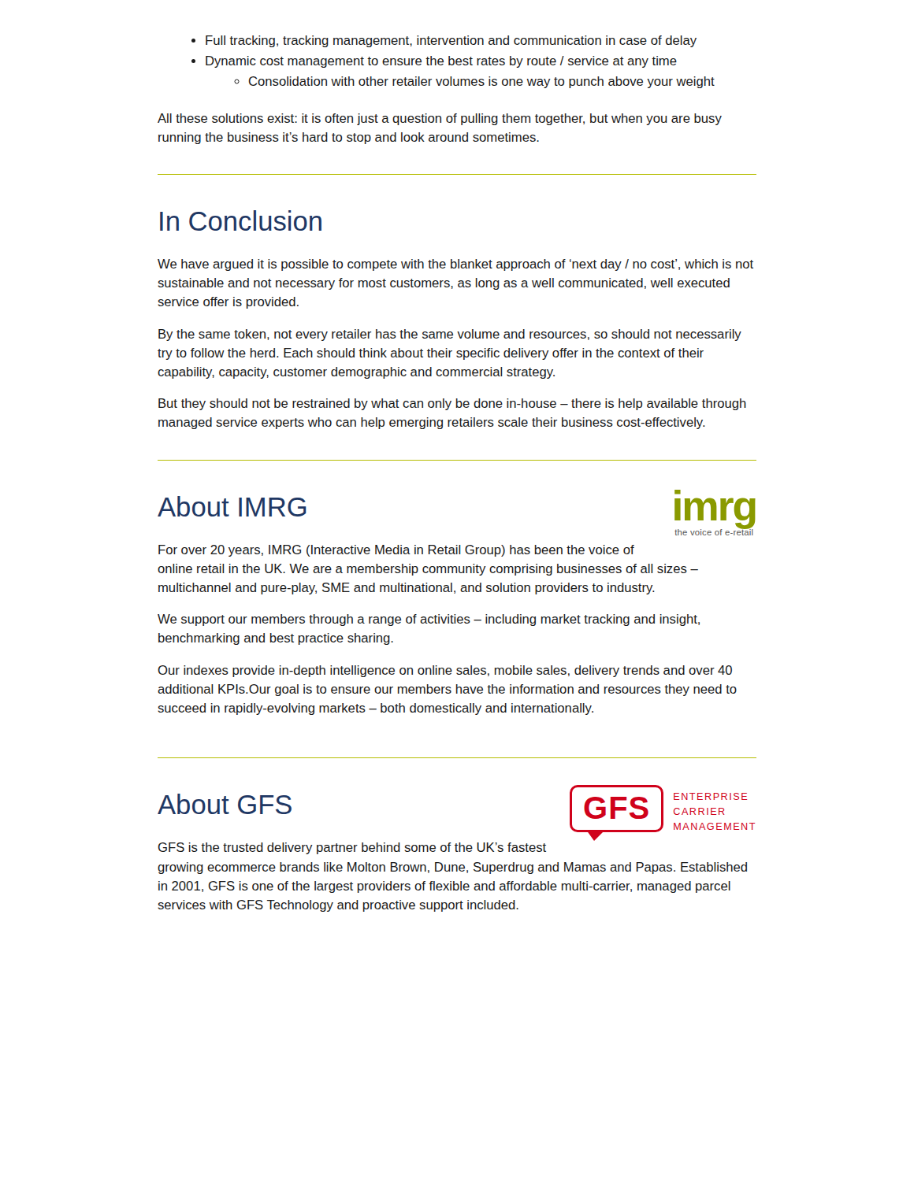Full tracking, tracking management, intervention and communication in case of delay
Dynamic cost management to ensure the best rates by route / service at any time
Consolidation with other retailer volumes is one way to punch above your weight
All these solutions exist: it is often just a question of pulling them together, but when you are busy running the business it’s hard to stop and look around sometimes.
In Conclusion
We have argued it is possible to compete with the blanket approach of ‘next day / no cost’, which is not sustainable and not necessary for most customers, as long as a well communicated, well executed service offer is provided.
By the same token, not every retailer has the same volume and resources, so should not necessarily try to follow the herd. Each should think about their specific delivery offer in the context of their capability, capacity, customer demographic and commercial strategy.
But they should not be restrained by what can only be done in-house – there is help available through managed service experts who can help emerging retailers scale their business cost-effectively.
imrg
the voice of e-retail
About IMRG
For over 20 years, IMRG (Interactive Media in Retail Group) has been the voice of online retail in the UK. We are a membership community comprising businesses of all sizes – multichannel and pure-play, SME and multinational, and solution providers to industry.
We support our members through a range of activities – including market tracking and insight, benchmarking and best practice sharing.
Our indexes provide in-depth intelligence on online sales, mobile sales, delivery trends and over 40 additional KPIs.Our goal is to ensure our members have the information and resources they need to succeed in rapidly-evolving markets – both domestically and internationally.
GFS
Enterprise
Carrier
Management
About GFS
GFS is the trusted delivery partner behind some of the UK’s fastest growing ecommerce brands like Molton Brown, Dune, Superdrug and Mamas and Papas. Established in 2001, GFS is one of the largest providers of flexible and affordable multi-carrier, managed parcel services with GFS Technology and proactive support included.